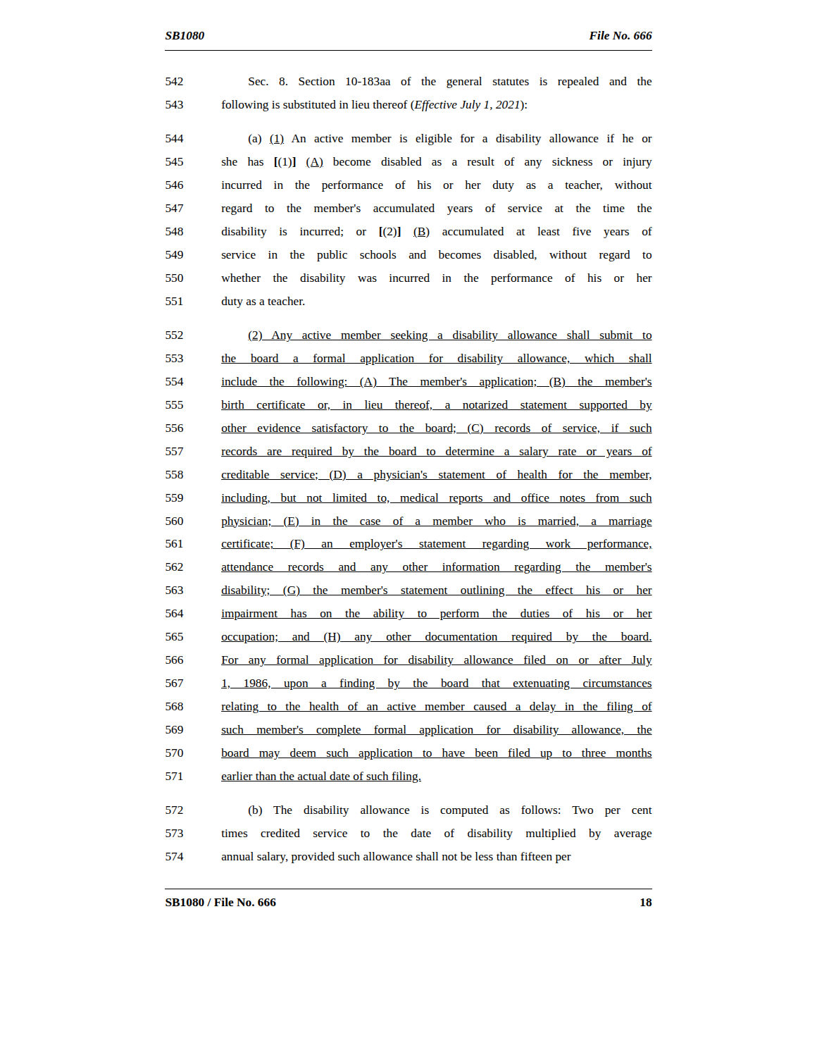SB1080 File No. 666
542 Sec. 8. Section 10-183aa of the general statutes is repealed and the
543following is substituted in lieu thereof (Effective July 1, 2021):
544 (a) (1) An active member is eligible for a disability allowance if he or
545she has [(1)] (A) become disabled as a result of any sickness or injury
546incurred in the performance of his or her duty as a teacher, without
547regard to the member's accumulated years of service at the time the
548disability is incurred; or [(2)] (B) accumulated at least five years of
549service in the public schools and becomes disabled, without regard to
550whether the disability was incurred in the performance of his or her
551duty as a teacher.
552 (2) Any active member seeking a disability allowance shall submit to
553 the board a formal application for disability allowance, which shall
554 include the following: (A) The member's application; (B) the member's
555 birth certificate or, in lieu thereof, a notarized statement supported by
556 other evidence satisfactory to the board; (C) records of service, if such
557 records are required by the board to determine a salary rate or years of
558 creditable service; (D) a physician's statement of health for the member,
559 including, but not limited to, medical reports and office notes from such
560 physician; (E) in the case of a member who is married, a marriage
561 certificate; (F) an employer's statement regarding work performance,
562 attendance records and any other information regarding the member's
563 disability; (G) the member's statement outlining the effect his or her
564 impairment has on the ability to perform the duties of his or her
565 occupation; and (H) any other documentation required by the board.
566 For any formal application for disability allowance filed on or after July
5671, 1986, upon a finding by the board that extenuating circumstances
568 relating to the health of an active member caused a delay in the filing of
569 such member's complete formal application for disability allowance, the
570 board may deem such application to have been filed up to three months
571 earlier than the actual date of such filing.
572 (b) The disability allowance is computed as follows: Two per cent
573times credited service to the date of disability multiplied by average
574annual salary, provided such allowance shall not be less than fifteen per
SB1080 / File No. 666 18